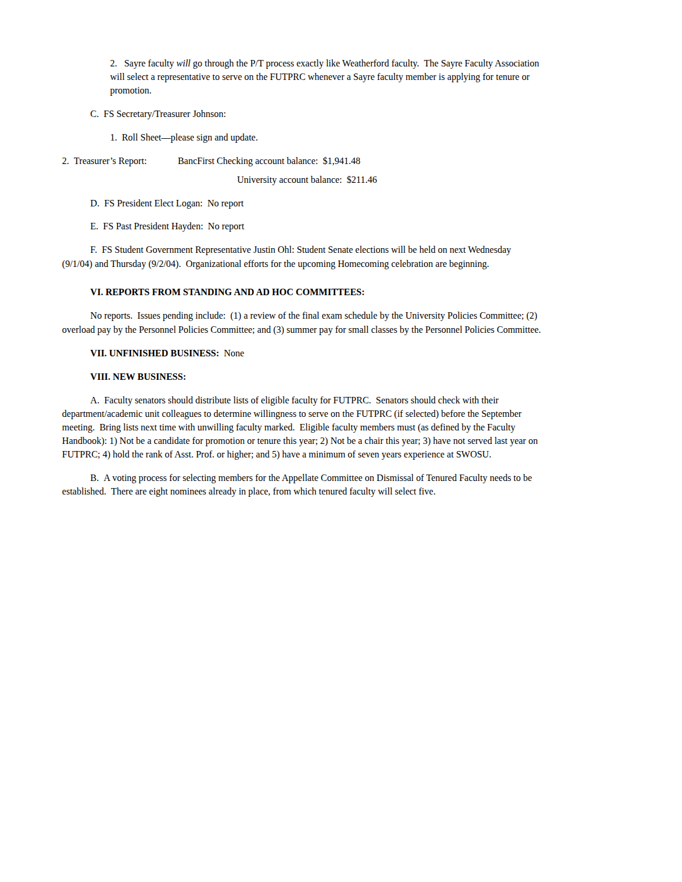2. Sayre faculty will go through the P/T process exactly like Weatherford faculty. The Sayre Faculty Association will select a representative to serve on the FUTPRC whenever a Sayre faculty member is applying for tenure or promotion.
C. FS Secretary/Treasurer Johnson:
1. Roll Sheet—please sign and update.
2. Treasurer’s Report: BancFirst Checking account balance: $1,941.48
University account balance: $211.46
D. FS President Elect Logan: No report
E. FS Past President Hayden: No report
F. FS Student Government Representative Justin Ohl: Student Senate elections will be held on next Wednesday (9/1/04) and Thursday (9/2/04). Organizational efforts for the upcoming Homecoming celebration are beginning.
VI. REPORTS FROM STANDING AND AD HOC COMMITTEES:
No reports. Issues pending include: (1) a review of the final exam schedule by the University Policies Committee; (2) overload pay by the Personnel Policies Committee; and (3) summer pay for small classes by the Personnel Policies Committee.
VII. UNFINISHED BUSINESS: None
VIII. NEW BUSINESS:
A. Faculty senators should distribute lists of eligible faculty for FUTPRC. Senators should check with their department/academic unit colleagues to determine willingness to serve on the FUTPRC (if selected) before the September meeting. Bring lists next time with unwilling faculty marked. Eligible faculty members must (as defined by the Faculty Handbook): 1) Not be a candidate for promotion or tenure this year; 2) Not be a chair this year; 3) have not served last year on FUTPRC; 4) hold the rank of Asst. Prof. or higher; and 5) have a minimum of seven years experience at SWOSU.
B. A voting process for selecting members for the Appellate Committee on Dismissal of Tenured Faculty needs to be established. There are eight nominees already in place, from which tenured faculty will select five.